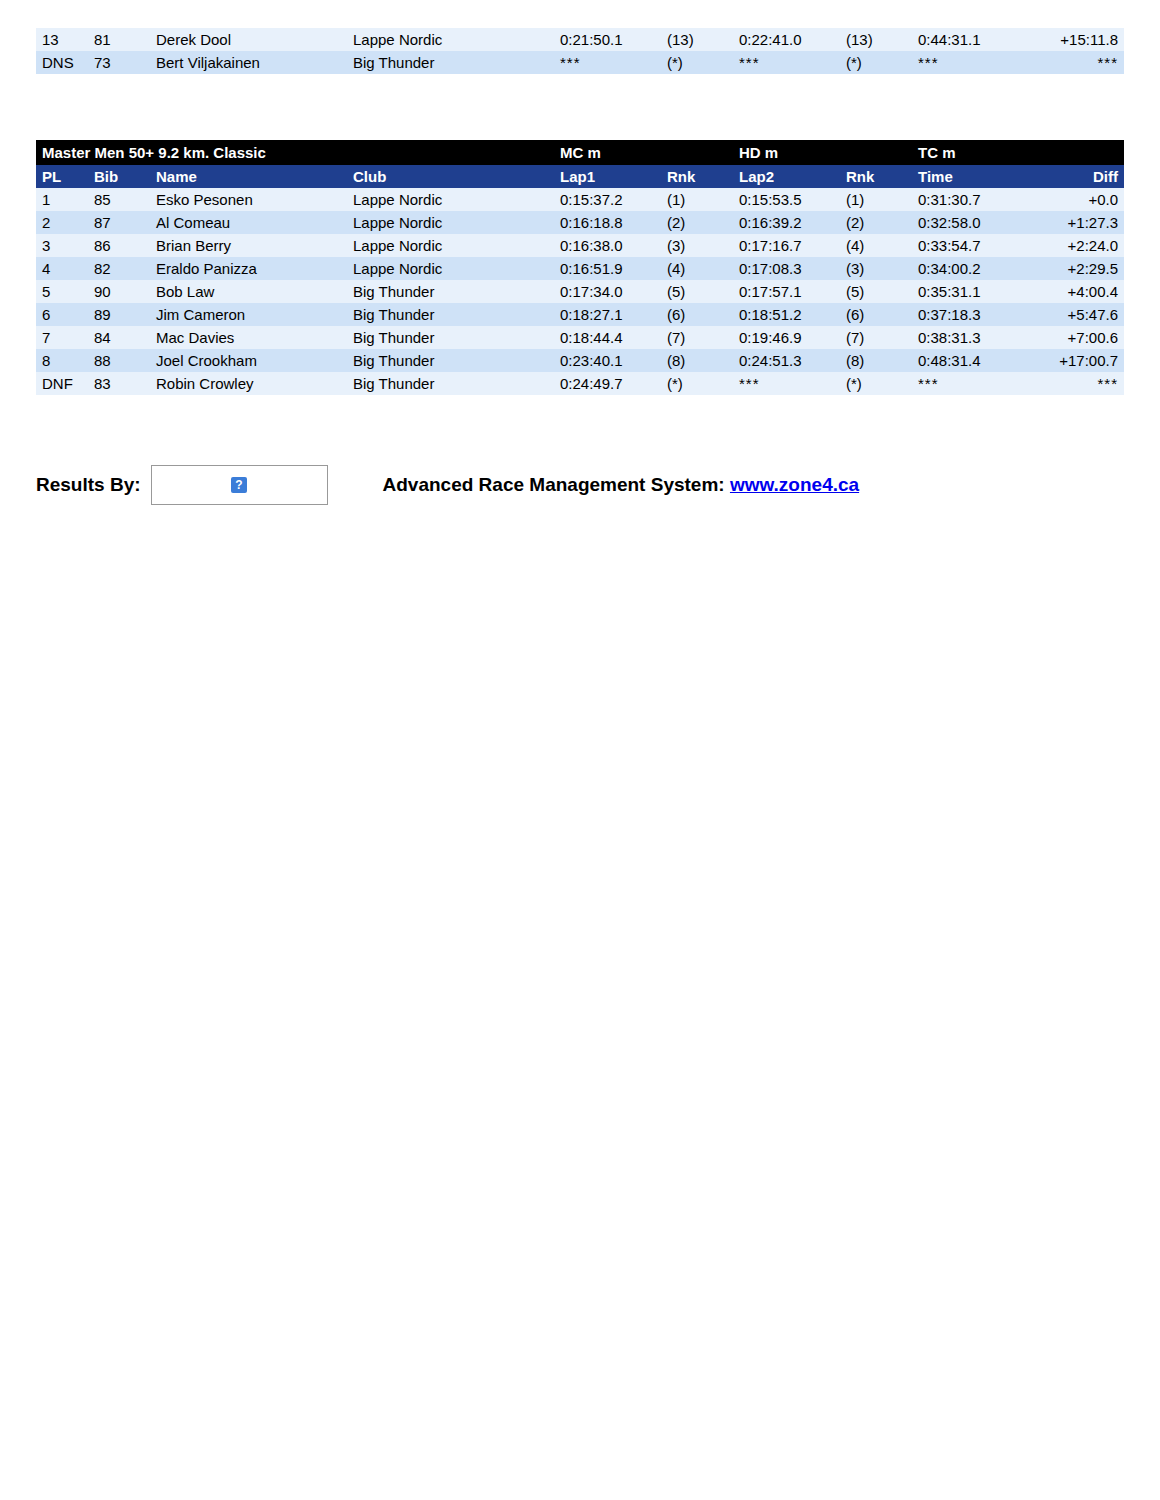| 13 | 81 | Derek Dool | Lappe Nordic | 0:21:50.1 | (13) | 0:22:41.0 | (13) | 0:44:31.1 | +15:11.8 |
| DNS | 73 | Bert Viljakainen | Big Thunder | *** | (*) | *** | (*) | *** | *** |
| Master Men 50+ 9.2 km. Classic | MC m | HD m | TC m |
| PL | Bib | Name | Club | Lap1 | Rnk | Lap2 | Rnk | Time | Diff |
| 1 | 85 | Esko Pesonen | Lappe Nordic | 0:15:37.2 | (1) | 0:15:53.5 | (1) | 0:31:30.7 | +0.0 |
| 2 | 87 | Al Comeau | Lappe Nordic | 0:16:18.8 | (2) | 0:16:39.2 | (2) | 0:32:58.0 | +1:27.3 |
| 3 | 86 | Brian Berry | Lappe Nordic | 0:16:38.0 | (3) | 0:17:16.7 | (4) | 0:33:54.7 | +2:24.0 |
| 4 | 82 | Eraldo Panizza | Lappe Nordic | 0:16:51.9 | (4) | 0:17:08.3 | (3) | 0:34:00.2 | +2:29.5 |
| 5 | 90 | Bob Law | Big Thunder | 0:17:34.0 | (5) | 0:17:57.1 | (5) | 0:35:31.1 | +4:00.4 |
| 6 | 89 | Jim Cameron | Big Thunder | 0:18:27.1 | (6) | 0:18:51.2 | (6) | 0:37:18.3 | +5:47.6 |
| 7 | 84 | Mac Davies | Big Thunder | 0:18:44.4 | (7) | 0:19:46.9 | (7) | 0:38:31.3 | +7:00.6 |
| 8 | 88 | Joel Crookham | Big Thunder | 0:23:40.1 | (8) | 0:24:51.3 | (8) | 0:48:31.4 | +17:00.7 |
| DNF | 83 | Robin Crowley | Big Thunder | 0:24:49.7 | (*) | *** | (*) | *** | *** |
Results By: ? Advanced Race Management System: www.zone4.ca